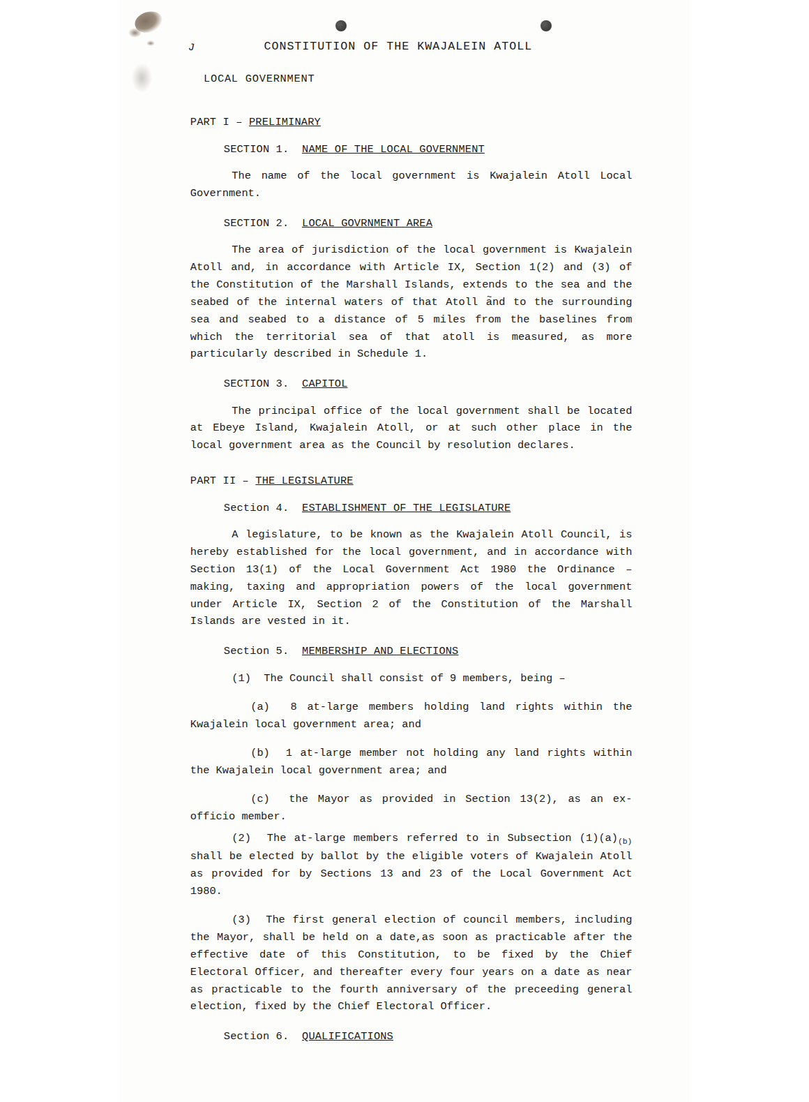CONSTITUTION OF THE KWAJALEIN ATOLL
LOCAL GOVERNMENT
J
PART I – PRELIMINARY
SECTION 1. NAME OF THE LOCAL GOVERNMENT
The name of the local government is Kwajalein Atoll Local Government.
SECTION 2. LOCAL GOVRNMENT AREA
The area of jurisdiction of the local government is Kwajalein Atoll and, in accordance with Article IX, Section 1(2) and (3) of the Constitution of the Marshall Islands, extends to the sea and the seabed of the internal waters of that Atoll and to the surrounding sea and seabed to a distance of 5 miles from the baselines from which the territorial sea of that atoll is measured, as more particularly described in Schedule 1.
SECTION 3. CAPITOL
The principal office of the local government shall be located at Ebeye Island, Kwajalein Atoll, or at such other place in the local government area as the Council by resolution declares.
PART II – THE LEGISLATURE
Section 4. ESTABLISHMENT OF THE LEGISLATURE
A legislature, to be known as the Kwajalein Atoll Council, is hereby established for the local government, and in accordance with Section 13(1) of the Local Government Act 1980 the Ordinance – making, taxing and appropriation powers of the local government under Article IX, Section 2 of the Constitution of the Marshall Islands are vested in it.
Section 5. MEMBERSHIP AND ELECTIONS
(1) The Council shall consist of 9 members, being –
(a) 8 at-large members holding land rights within the Kwajalein local government area; and
(b) 1 at-large member not holding any land rights within the Kwajalein local government area; and
(c) the Mayor as provided in Section 13(2), as an ex-officio member.
(2) The at-large members referred to in Subsection (1)(a)(b) shall be elected by ballot by the eligible voters of Kwajalein Atoll as provided for by Sections 13 and 23 of the Local Government Act 1980.
(3) The first general election of council members, including the Mayor, shall be held on a date,as soon as practicable after the effective date of this Constitution, to be fixed by the Chief Electoral Officer, and thereafter every four years on a date as near as practicable to the fourth anniversary of the preceeding general election, fixed by the Chief Electoral Officer.
Section 6. QUALIFICATIONS